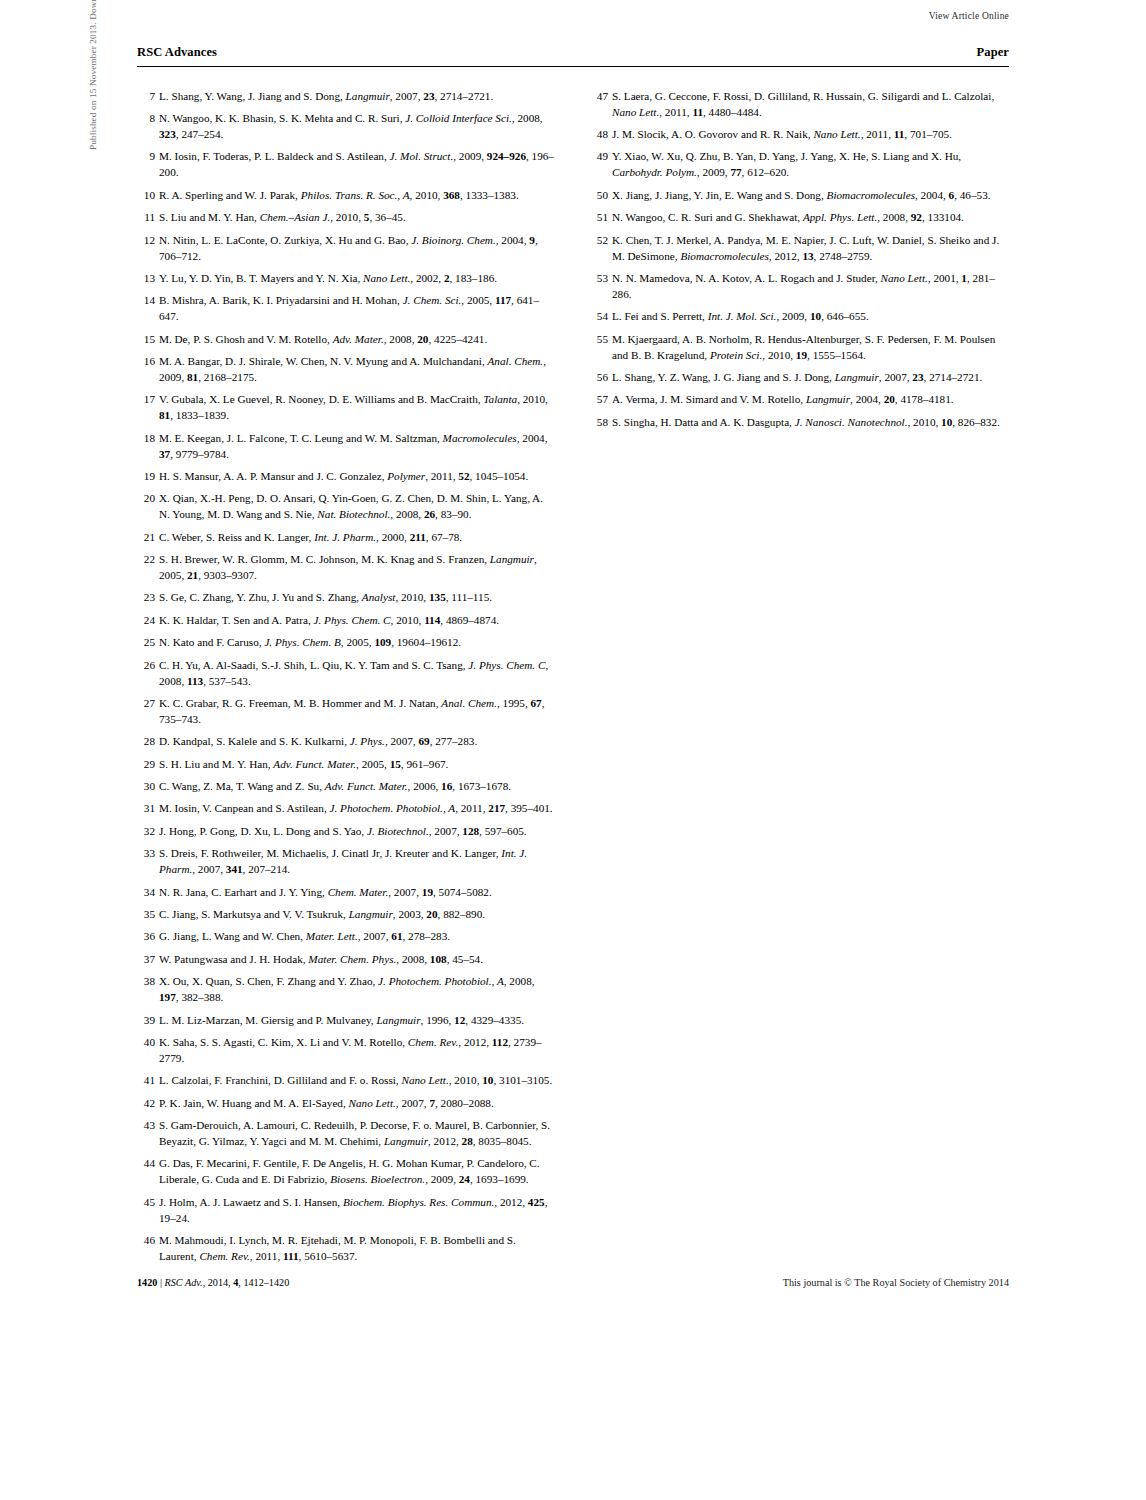View Article Online
RSC Advances
Paper
Published on 15 November 2013. Downloaded by UNIVERSITY OF BRIGHTON on 17/07/2014 14:10:21.
7 L. Shang, Y. Wang, J. Jiang and S. Dong, Langmuir, 2007, 23, 2714–2721.
8 N. Wangoo, K. K. Bhasin, S. K. Mehta and C. R. Suri, J. Colloid Interface Sci., 2008, 323, 247–254.
9 M. Iosin, F. Toderas, P. L. Baldeck and S. Astilean, J. Mol. Struct., 2009, 924–926, 196–200.
10 R. A. Sperling and W. J. Parak, Philos. Trans. R. Soc., A, 2010, 368, 1333–1383.
11 S. Liu and M. Y. Han, Chem.–Asian J., 2010, 5, 36–45.
12 N. Nitin, L. E. LaConte, O. Zurkiya, X. Hu and G. Bao, J. Bioinorg. Chem., 2004, 9, 706–712.
13 Y. Lu, Y. D. Yin, B. T. Mayers and Y. N. Xia, Nano Lett., 2002, 2, 183–186.
14 B. Mishra, A. Barik, K. I. Priyadarsini and H. Mohan, J. Chem. Sci., 2005, 117, 641–647.
15 M. De, P. S. Ghosh and V. M. Rotello, Adv. Mater., 2008, 20, 4225–4241.
16 M. A. Bangar, D. J. Shirale, W. Chen, N. V. Myung and A. Mulchandani, Anal. Chem., 2009, 81, 2168–2175.
17 V. Gubala, X. Le Guevel, R. Nooney, D. E. Williams and B. MacCraith, Talanta, 2010, 81, 1833–1839.
18 M. E. Keegan, J. L. Falcone, T. C. Leung and W. M. Saltzman, Macromolecules, 2004, 37, 9779–9784.
19 H. S. Mansur, A. A. P. Mansur and J. C. Gonzalez, Polymer, 2011, 52, 1045–1054.
20 X. Qian, X.-H. Peng, D. O. Ansari, Q. Yin-Goen, G. Z. Chen, D. M. Shin, L. Yang, A. N. Young, M. D. Wang and S. Nie, Nat. Biotechnol., 2008, 26, 83–90.
21 C. Weber, S. Reiss and K. Langer, Int. J. Pharm., 2000, 211, 67–78.
22 S. H. Brewer, W. R. Glomm, M. C. Johnson, M. K. Knag and S. Franzen, Langmuir, 2005, 21, 9303–9307.
23 S. Ge, C. Zhang, Y. Zhu, J. Yu and S. Zhang, Analyst, 2010, 135, 111–115.
24 K. K. Haldar, T. Sen and A. Patra, J. Phys. Chem. C, 2010, 114, 4869–4874.
25 N. Kato and F. Caruso, J. Phys. Chem. B, 2005, 109, 19604–19612.
26 C. H. Yu, A. Al-Saadi, S.-J. Shih, L. Qiu, K. Y. Tam and S. C. Tsang, J. Phys. Chem. C, 2008, 113, 537–543.
27 K. C. Grabar, R. G. Freeman, M. B. Hommer and M. J. Natan, Anal. Chem., 1995, 67, 735–743.
28 D. Kandpal, S. Kalele and S. K. Kulkarni, J. Phys., 2007, 69, 277–283.
29 S. H. Liu and M. Y. Han, Adv. Funct. Mater., 2005, 15, 961–967.
30 C. Wang, Z. Ma, T. Wang and Z. Su, Adv. Funct. Mater., 2006, 16, 1673–1678.
31 M. Iosin, V. Canpean and S. Astilean, J. Photochem. Photobiol., A, 2011, 217, 395–401.
32 J. Hong, P. Gong, D. Xu, L. Dong and S. Yao, J. Biotechnol., 2007, 128, 597–605.
33 S. Dreis, F. Rothweiler, M. Michaelis, J. Cinatl Jr, J. Kreuter and K. Langer, Int. J. Pharm., 2007, 341, 207–214.
34 N. R. Jana, C. Earhart and J. Y. Ying, Chem. Mater., 2007, 19, 5074–5082.
35 C. Jiang, S. Markutsya and V. V. Tsukruk, Langmuir, 2003, 20, 882–890.
36 G. Jiang, L. Wang and W. Chen, Mater. Lett., 2007, 61, 278–283.
37 W. Patungwasa and J. H. Hodak, Mater. Chem. Phys., 2008, 108, 45–54.
38 X. Ou, X. Quan, S. Chen, F. Zhang and Y. Zhao, J. Photochem. Photobiol., A, 2008, 197, 382–388.
39 L. M. Liz-Marzan, M. Giersig and P. Mulvaney, Langmuir, 1996, 12, 4329–4335.
40 K. Saha, S. S. Agasti, C. Kim, X. Li and V. M. Rotello, Chem. Rev., 2012, 112, 2739–2779.
41 L. Calzolai, F. Franchini, D. Gilliland and F. o. Rossi, Nano Lett., 2010, 10, 3101–3105.
42 P. K. Jain, W. Huang and M. A. El-Sayed, Nano Lett., 2007, 7, 2080–2088.
43 S. Gam-Derouich, A. Lamouri, C. Redeuilh, P. Decorse, F. o. Maurel, B. Carbonnier, S. Beyazit, G. Yilmaz, Y. Yagci and M. M. Chehimi, Langmuir, 2012, 28, 8035–8045.
44 G. Das, F. Mecarini, F. Gentile, F. De Angelis, H. G. Mohan Kumar, P. Candeloro, C. Liberale, G. Cuda and E. Di Fabrizio, Biosens. Bioelectron., 2009, 24, 1693–1699.
45 J. Holm, A. J. Lawaetz and S. I. Hansen, Biochem. Biophys. Res. Commun., 2012, 425, 19–24.
46 M. Mahmoudi, I. Lynch, M. R. Ejtehadi, M. P. Monopoli, F. B. Bombelli and S. Laurent, Chem. Rev., 2011, 111, 5610–5637.
47 S. Laera, G. Ceccone, F. Rossi, D. Gilliland, R. Hussain, G. Siligardi and L. Calzolai, Nano Lett., 2011, 11, 4480–4484.
48 J. M. Slocik, A. O. Govorov and R. R. Naik, Nano Lett., 2011, 11, 701–705.
49 Y. Xiao, W. Xu, Q. Zhu, B. Yan, D. Yang, J. Yang, X. He, S. Liang and X. Hu, Carbohydr. Polym., 2009, 77, 612–620.
50 X. Jiang, J. Jiang, Y. Jin, E. Wang and S. Dong, Biomacromolecules, 2004, 6, 46–53.
51 N. Wangoo, C. R. Suri and G. Shekhawat, Appl. Phys. Lett., 2008, 92, 133104.
52 K. Chen, T. J. Merkel, A. Pandya, M. E. Napier, J. C. Luft, W. Daniel, S. Sheiko and J. M. DeSimone, Biomacromolecules, 2012, 13, 2748–2759.
53 N. N. Mamedova, N. A. Kotov, A. L. Rogach and J. Studer, Nano Lett., 2001, 1, 281–286.
54 L. Fei and S. Perrett, Int. J. Mol. Sci., 2009, 10, 646–655.
55 M. Kjaergaard, A. B. Norholm, R. Hendus-Altenburger, S. F. Pedersen, F. M. Poulsen and B. B. Kragelund, Protein Sci., 2010, 19, 1555–1564.
56 L. Shang, Y. Z. Wang, J. G. Jiang and S. J. Dong, Langmuir, 2007, 23, 2714–2721.
57 A. Verma, J. M. Simard and V. M. Rotello, Langmuir, 2004, 20, 4178–4181.
58 S. Singha, H. Datta and A. K. Dasgupta, J. Nanosci. Nanotechnol., 2010, 10, 826–832.
1420 | RSC Adv., 2014, 4, 1412–1420
This journal is © The Royal Society of Chemistry 2014